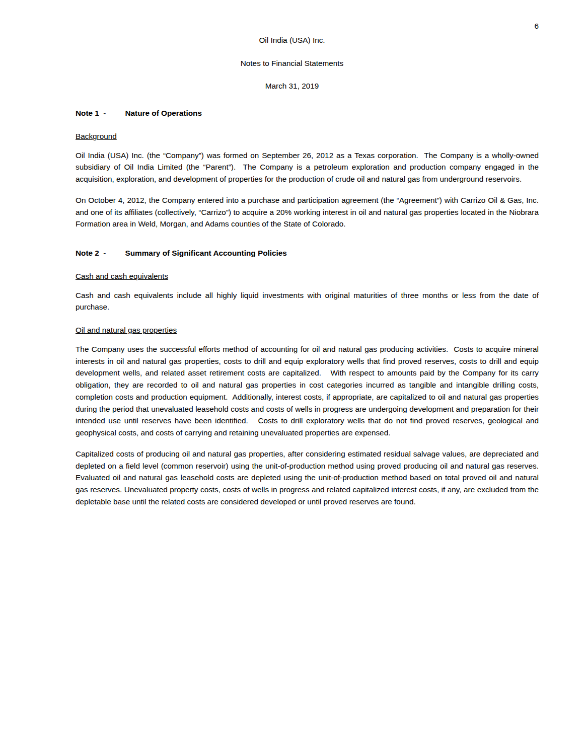6
Oil India (USA) Inc.
Notes to Financial Statements
March 31, 2019
Note 1 - Nature of Operations
Background
Oil India (USA) Inc. (the “Company”) was formed on September 26, 2012 as a Texas corporation. The Company is a wholly-owned subsidiary of Oil India Limited (the “Parent”). The Company is a petroleum exploration and production company engaged in the acquisition, exploration, and development of properties for the production of crude oil and natural gas from underground reservoirs.
On October 4, 2012, the Company entered into a purchase and participation agreement (the “Agreement”) with Carrizo Oil & Gas, Inc. and one of its affiliates (collectively, “Carrizo”) to acquire a 20% working interest in oil and natural gas properties located in the Niobrara Formation area in Weld, Morgan, and Adams counties of the State of Colorado.
Note 2 - Summary of Significant Accounting Policies
Cash and cash equivalents
Cash and cash equivalents include all highly liquid investments with original maturities of three months or less from the date of purchase.
Oil and natural gas properties
The Company uses the successful efforts method of accounting for oil and natural gas producing activities. Costs to acquire mineral interests in oil and natural gas properties, costs to drill and equip exploratory wells that find proved reserves, costs to drill and equip development wells, and related asset retirement costs are capitalized. With respect to amounts paid by the Company for its carry obligation, they are recorded to oil and natural gas properties in cost categories incurred as tangible and intangible drilling costs, completion costs and production equipment. Additionally, interest costs, if appropriate, are capitalized to oil and natural gas properties during the period that unevaluated leasehold costs and costs of wells in progress are undergoing development and preparation for their intended use until reserves have been identified. Costs to drill exploratory wells that do not find proved reserves, geological and geophysical costs, and costs of carrying and retaining unevaluated properties are expensed.
Capitalized costs of producing oil and natural gas properties, after considering estimated residual salvage values, are depreciated and depleted on a field level (common reservoir) using the unit-of-production method using proved producing oil and natural gas reserves. Evaluated oil and natural gas leasehold costs are depleted using the unit-of-production method based on total proved oil and natural gas reserves. Unevaluated property costs, costs of wells in progress and related capitalized interest costs, if any, are excluded from the depletable base until the related costs are considered developed or until proved reserves are found.